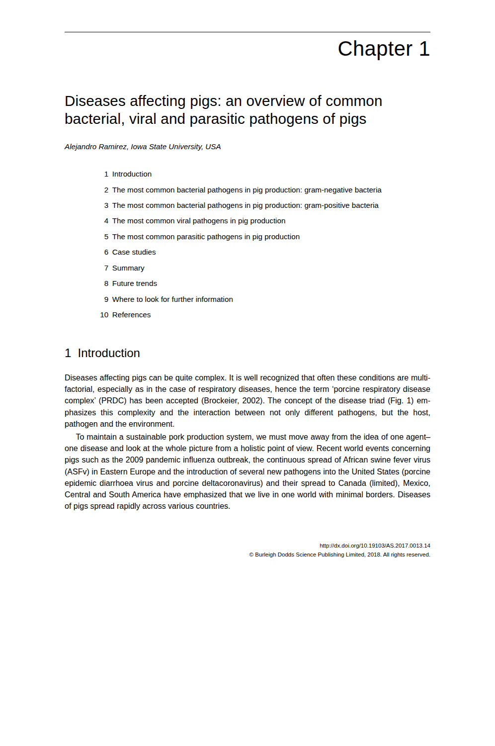Chapter 1
Diseases affecting pigs: an overview of common bacterial, viral and parasitic pathogens of pigs
Alejandro Ramirez, Iowa State University, USA
1 Introduction
2 The most common bacterial pathogens in pig production: gram-negative bacteria
3 The most common bacterial pathogens in pig production: gram-positive bacteria
4 The most common viral pathogens in pig production
5 The most common parasitic pathogens in pig production
6 Case studies
7 Summary
8 Future trends
9 Where to look for further information
10 References
1 Introduction
Diseases affecting pigs can be quite complex. It is well recognized that often these conditions are multifactorial, especially as in the case of respiratory diseases, hence the term ‘porcine respiratory disease complex’ (PRDC) has been accepted (Brockeier, 2002). The concept of the disease triad (Fig. 1) emphasizes this complexity and the interaction between not only different pathogens, but the host, pathogen and the environment.
To maintain a sustainable pork production system, we must move away from the idea of one agent–one disease and look at the whole picture from a holistic point of view. Recent world events concerning pigs such as the 2009 pandemic influenza outbreak, the continuous spread of African swine fever virus (ASFv) in Eastern Europe and the introduction of several new pathogens into the United States (porcine epidemic diarrhoea virus and porcine deltacoronavirus) and their spread to Canada (limited), Mexico, Central and South America have emphasized that we live in one world with minimal borders. Diseases of pigs spread rapidly across various countries.
http://dx.doi.org/10.19103/AS.2017.0013.14
© Burleigh Dodds Science Publishing Limited, 2018. All rights reserved.